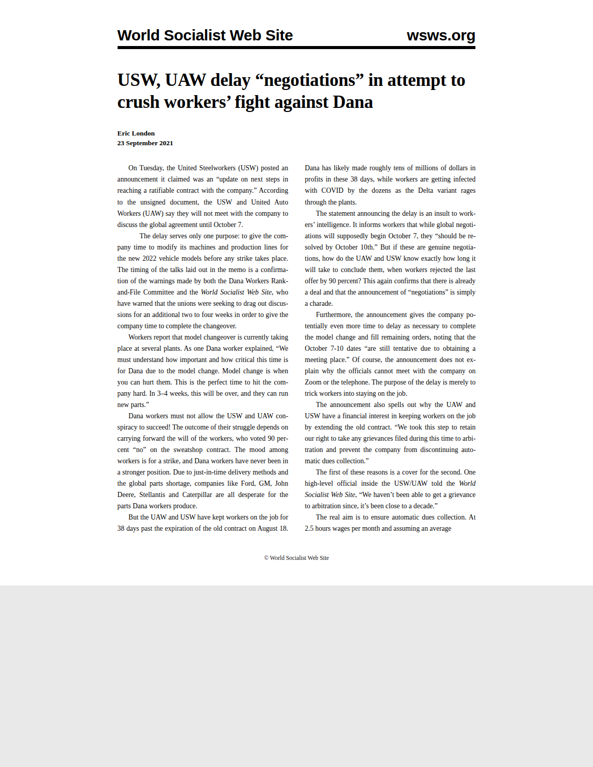World Socialist Web Site
wsws.org
USW, UAW delay “negotiations” in attempt to crush workers’ fight against Dana
Eric London
23 September 2021
On Tuesday, the United Steelworkers (USW) posted an announcement it claimed was an “update on next steps in reaching a ratifiable contract with the company.” According to the unsigned document, the USW and United Auto Workers (UAW) say they will not meet with the company to discuss the global agreement until October 7.
The delay serves only one purpose: to give the company time to modify its machines and production lines for the new 2022 vehicle models before any strike takes place. The timing of the talks laid out in the memo is a confirmation of the warnings made by both the Dana Workers Rank-and-File Committee and the World Socialist Web Site, who have warned that the unions were seeking to drag out discussions for an additional two to four weeks in order to give the company time to complete the changeover.
Workers report that model changeover is currently taking place at several plants. As one Dana worker explained, “We must understand how important and how critical this time is for Dana due to the model change. Model change is when you can hurt them. This is the perfect time to hit the company hard. In 3–4 weeks, this will be over, and they can run new parts.”
Dana workers must not allow the USW and UAW conspiracy to succeed! The outcome of their struggle depends on carrying forward the will of the workers, who voted 90 percent “no” on the sweatshop contract. The mood among workers is for a strike, and Dana workers have never been in a stronger position. Due to just-in-time delivery methods and the global parts shortage, companies like Ford, GM, John Deere, Stellantis and Caterpillar are all desperate for the parts Dana workers produce.
But the UAW and USW have kept workers on the job for 38 days past the expiration of the old contract on August 18. Dana has likely made roughly tens of millions of dollars in profits in these 38 days, while workers are getting infected with COVID by the dozens as the Delta variant rages through the plants.
The statement announcing the delay is an insult to workers’ intelligence. It informs workers that while global negotiations will supposedly begin October 7, they “should be resolved by October 10th.” But if these are genuine negotiations, how do the UAW and USW know exactly how long it will take to conclude them, when workers rejected the last offer by 90 percent? This again confirms that there is already a deal and that the announcement of “negotiations” is simply a charade.
Furthermore, the announcement gives the company potentially even more time to delay as necessary to complete the model change and fill remaining orders, noting that the October 7-10 dates “are still tentative due to obtaining a meeting place.” Of course, the announcement does not explain why the officials cannot meet with the company on Zoom or the telephone. The purpose of the delay is merely to trick workers into staying on the job.
The announcement also spells out why the UAW and USW have a financial interest in keeping workers on the job by extending the old contract. “We took this step to retain our right to take any grievances filed during this time to arbitration and prevent the company from discontinuing automatic dues collection.”
The first of these reasons is a cover for the second. One high-level official inside the USW/UAW told the World Socialist Web Site, “We haven’t been able to get a grievance to arbitration since, it’s been close to a decade.”
The real aim is to ensure automatic dues collection. At 2.5 hours wages per month and assuming an average
© World Socialist Web Site